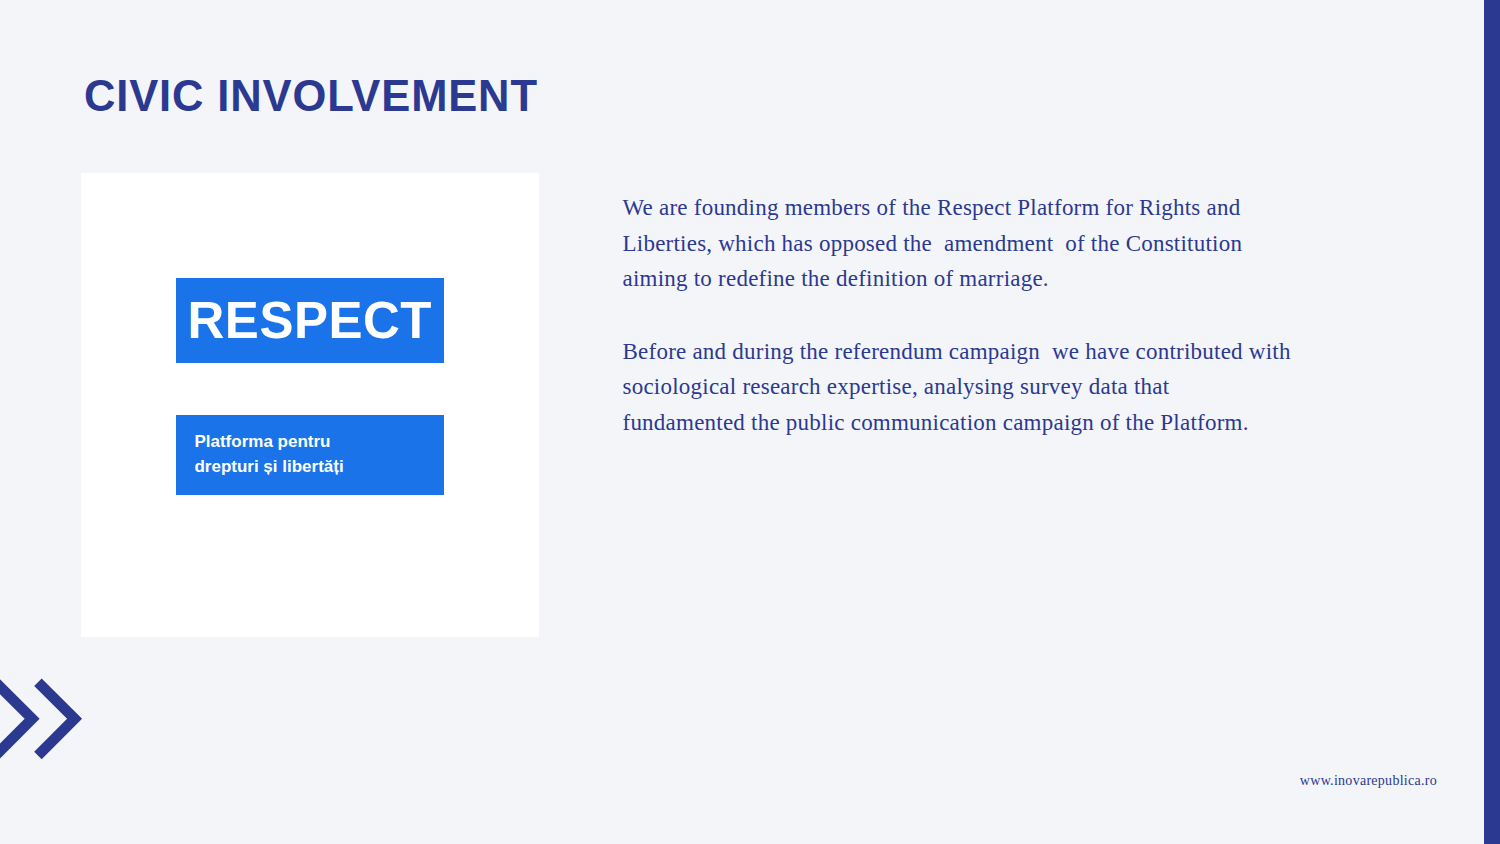Civic Involvement
RESPECT
Platforma pentru
drepturi și libertăți
We are founding members of the Respect Platform for Rights and Liberties, which has opposed the amendment of the Constitution aiming to redefine the definition of marriage.
Before and during the referendum campaign we have contributed with sociological research expertise, analysing survey data that fundamented the public communication campaign of the Platform.
www.inovarepublica.ro